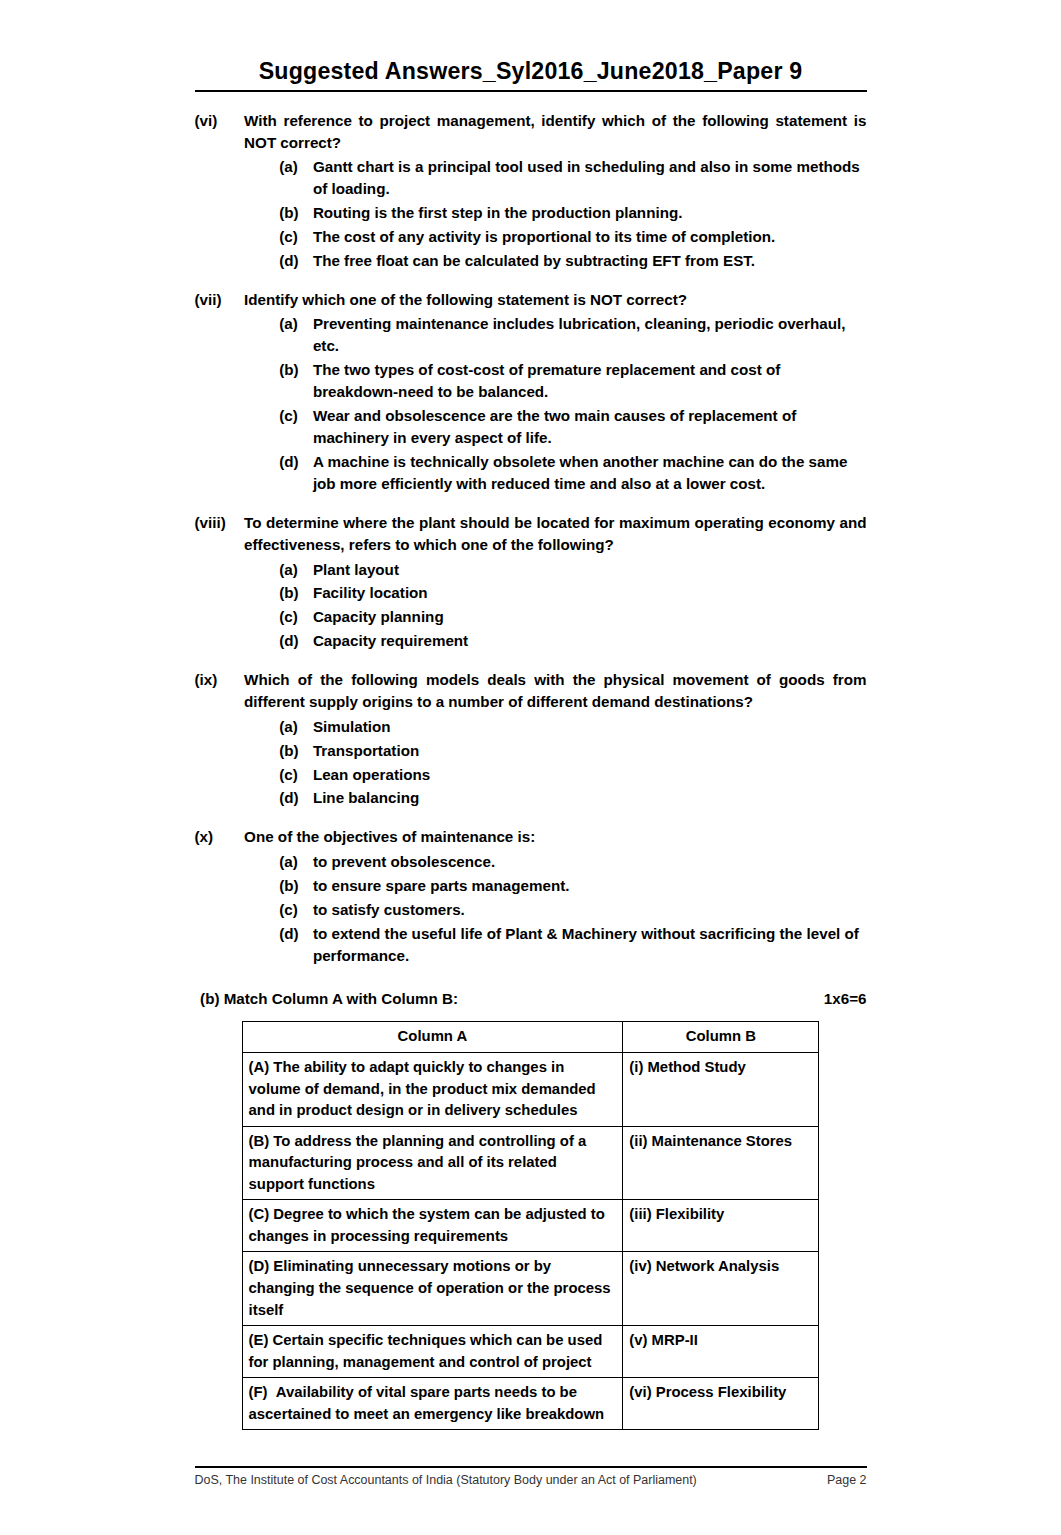Suggested Answers_Syl2016_June2018_Paper 9
(vi)
With reference to project management, identify which of the following statement is NOT correct?
(a) Gantt chart is a principal tool used in scheduling and also in some methods of loading.
(b) Routing is the first step in the production planning.
(c) The cost of any activity is proportional to its time of completion.
(d) The free float can be calculated by subtracting EFT from EST.
(vii)
Identify which one of the following statement is NOT correct?
(a) Preventing maintenance includes lubrication, cleaning, periodic overhaul, etc.
(b) The two types of cost-cost of premature replacement and cost of breakdown-need to be balanced.
(c) Wear and obsolescence are the two main causes of replacement of machinery in every aspect of life.
(d) A machine is technically obsolete when another machine can do the same job more efficiently with reduced time and also at a lower cost.
(viii)
To determine where the plant should be located for maximum operating economy and effectiveness, refers to which one of the following?
(a) Plant layout
(b) Facility location
(c) Capacity planning
(d) Capacity requirement
(ix)
Which of the following models deals with the physical movement of goods from different supply origins to a number of different demand destinations?
(a) Simulation
(b) Transportation
(c) Lean operations
(d) Line balancing
(x)
One of the objectives of maintenance is:
(a) to prevent obsolescence.
(b) to ensure spare parts management.
(c) to satisfy customers.
(d) to extend the useful life of Plant & Machinery without sacrificing the level of performance.
(b) Match Column A with Column B: 1x6=6
| Column A | Column B |
| --- | --- |
| (A) The ability to adapt quickly to changes in volume of demand, in the product mix demanded and in product design or in delivery schedules | (i) Method Study |
| (B) To address the planning and controlling of a manufacturing process and all of its related support functions | (ii) Maintenance Stores |
| (C) Degree to which the system can be adjusted to changes in processing requirements | (iii) Flexibility |
| (D) Eliminating unnecessary motions or by changing the sequence of operation or the process itself | (iv) Network Analysis |
| (E) Certain specific techniques which can be used for planning, management and control of project | (v) MRP-II |
| (F) Availability of vital spare parts needs to be ascertained to meet an emergency like breakdown | (vi) Process Flexibility |
DoS, The Institute of Cost Accountants of India (Statutory Body under an Act of Parliament) Page 2